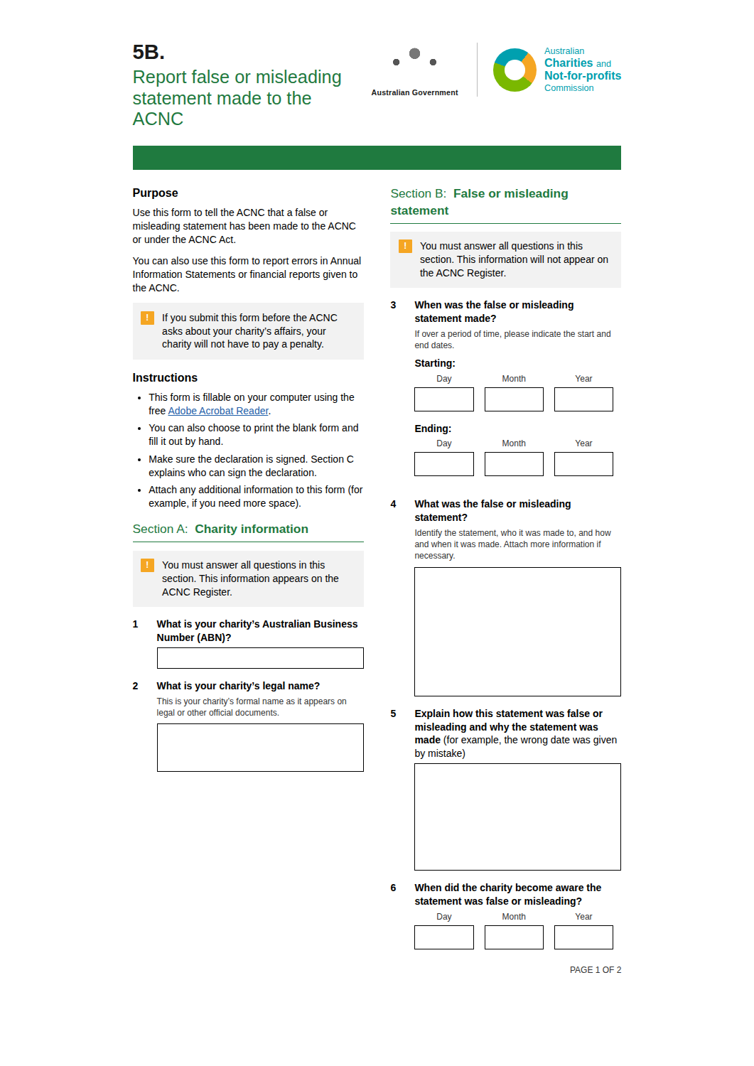5B.
Report false or misleading
statement made to the ACNC
Australian Government
Australian
Charities and
Not-for-profits
Commission
Purpose
Use this form to tell the ACNC that a false or misleading statement has been made to the ACNC or under the ACNC Act.
You can also use this form to report errors in Annual Information Statements or financial reports given to the ACNC.
!
If you submit this form before the ACNC asks about your charity’s affairs, your charity will not have to pay a penalty.
Instructions
This form is fillable on your computer using the free Adobe Acrobat Reader.
You can also choose to print the blank form and fill it out by hand.
Make sure the declaration is signed. Section C explains who can sign the declaration.
Attach any additional information to this form (for example, if you need more space).
Section A: Charity information
!
You must answer all questions in this section. This information appears on the ACNC Register.
1
What is your charity’s Australian Business Number (ABN)?
2
What is your charity’s legal name?
This is your charity’s formal name as it appears on legal or other official documents.
Section B: False or misleading statement
!
You must answer all questions in this section. This information will not appear on the ACNC Register.
3
When was the false or misleading statement made?
If over a period of time, please indicate the start and end dates.
Starting:
Day
Month
Year
Ending:
Day
Month
Year
4
What was the false or misleading statement?
Identify the statement, who it was made to, and how and when it was made. Attach more information if necessary.
5
Explain how this statement was false or misleading and why the statement was made (for example, the wrong date was given by mistake)
6
When did the charity become aware the statement was false or misleading?
Day
Month
Year
PAGE 1 OF 2